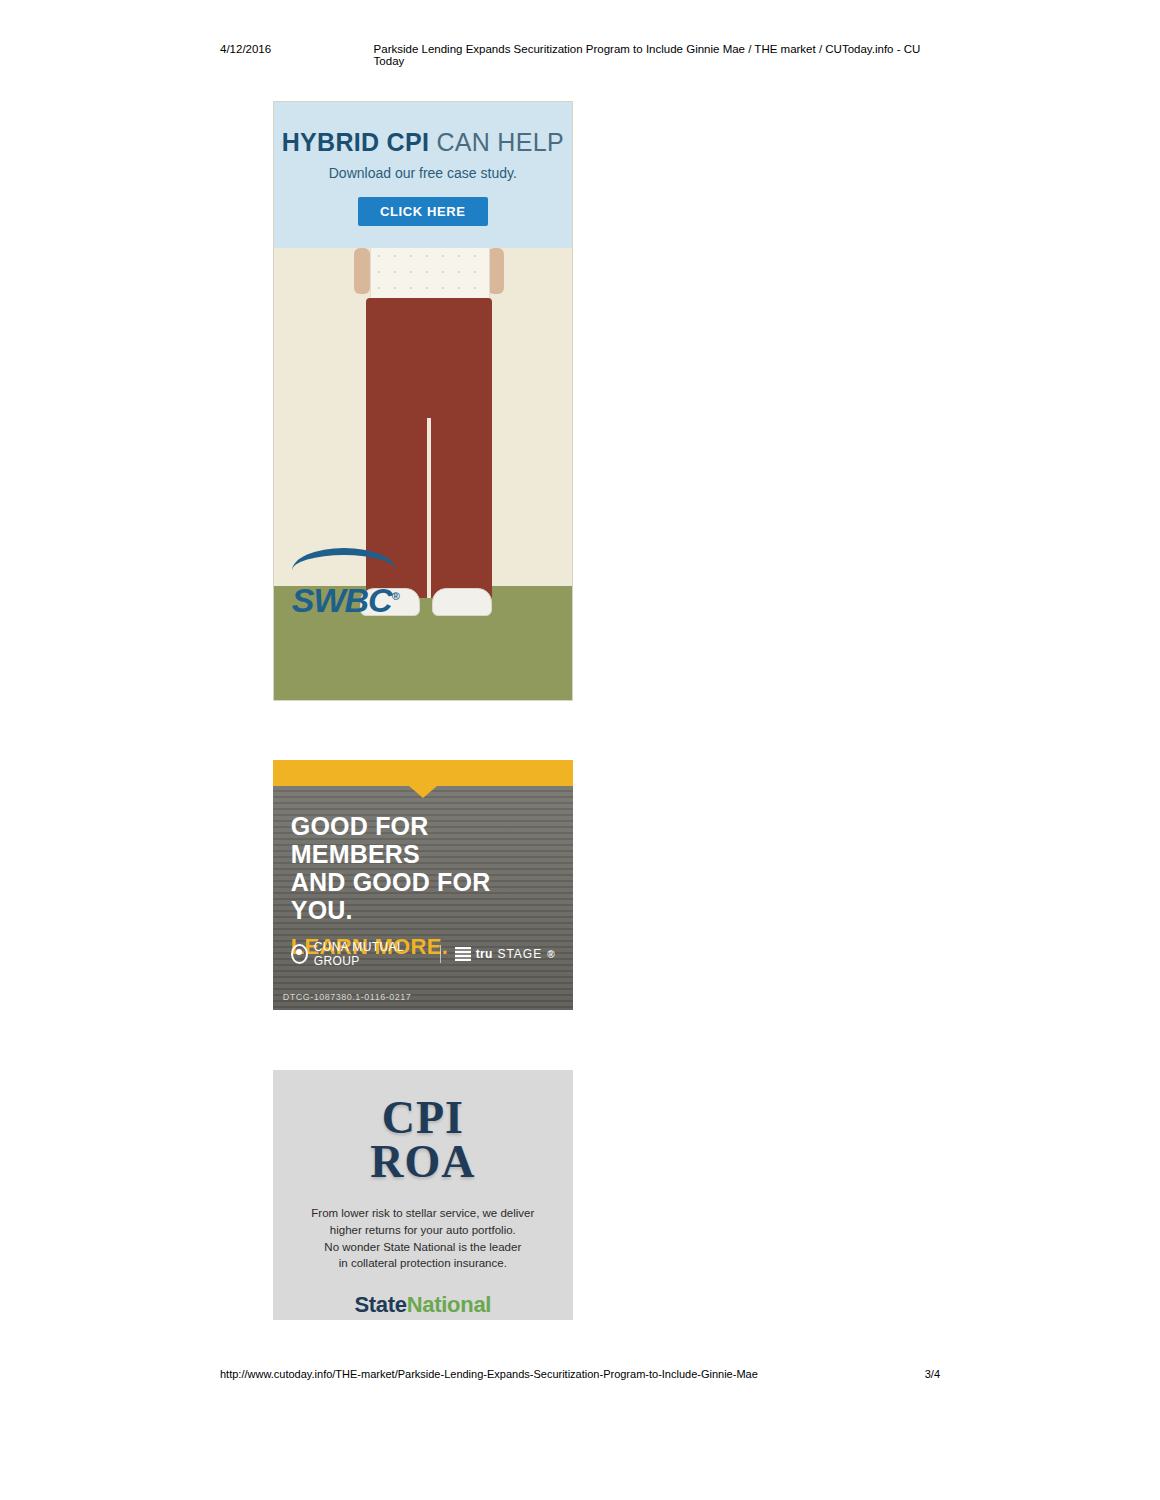4/12/2016 Parkside Lending Expands Securitization Program to Include Ginnie Mae / THE market / CUToday.info - CU Today
HYBRID CPI CAN HELP
Download our free case study.
CLICK HERE
SWBC®
Good for members
and good for you.
Learn more.
CUNA MUTUAL GROUP tru STAGE®
DTCG-1087380.1-0116-0217
CPI
ROA
From lower risk to stellar service, we deliver
higher returns for your auto portfolio.
No wonder State National is the leader
in collateral protection insurance.
State National
http://www.cutoday.info/THE-market/Parkside-Lending-Expands-Securitization-Program-to-Include-Ginnie-Mae 3/4